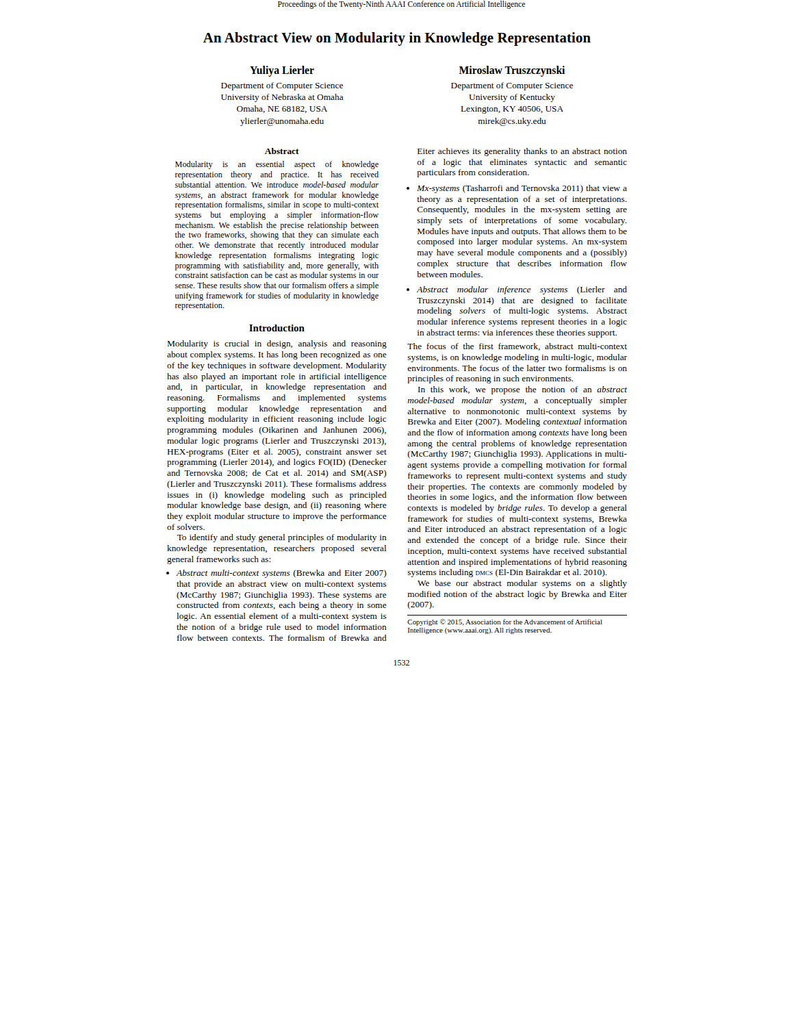Proceedings of the Twenty-Ninth AAAI Conference on Artificial Intelligence
An Abstract View on Modularity in Knowledge Representation
Yuliya Lierler Department of Computer Science
University of Nebraska at Omaha
Omaha, NE 68182, USA
ylierler@unomaha.edu
Miroslaw Truszczynski Department of Computer Science
University of Kentucky
Lexington, KY 40506, USA
mirek@cs.uky.edu
Abstract
Modularity is an essential aspect of knowledge representation theory and practice. It has received substantial attention. We introduce model-based modular systems, an abstract framework for modular knowledge representation formalisms, similar in scope to multi-context systems but employing a simpler information-flow mechanism. We establish the precise relationship between the two frameworks, showing that they can simulate each other. We demonstrate that recently introduced modular knowledge representation formalisms integrating logic programming with satisfiability and, more generally, with constraint satisfaction can be cast as modular systems in our sense. These results show that our formalism offers a simple unifying framework for studies of modularity in knowledge representation.
Introduction
Modularity is crucial in design, analysis and reasoning about complex systems. It has long been recognized as one of the key techniques in software development. Modularity has also played an important role in artificial intelligence and, in particular, in knowledge representation and reasoning. Formalisms and implemented systems supporting modular knowledge representation and exploiting modularity in efficient reasoning include logic programming modules (Oikarinen and Janhunen 2006), modular logic programs (Lierler and Truszczynski 2013), HEX-programs (Eiter et al. 2005), constraint answer set programming (Lierler 2014), and logics FO(ID) (Denecker and Ternovska 2008; de Cat et al. 2014) and SM(ASP) (Lierler and Truszczynski 2011). These formalisms address issues in (i) knowledge modeling such as principled modular knowledge base design, and (ii) reasoning where they exploit modular structure to improve the performance of solvers.
To identify and study general principles of modularity in knowledge representation, researchers proposed several general frameworks such as:
Abstract multi-context systems (Brewka and Eiter 2007) that provide an abstract view on multi-context systems (McCarthy 1987; Giunchiglia 1993). These systems are constructed from contexts, each being a theory in some logic. An essential element of a multi-context system is the notion of a bridge rule used to model information flow between contexts. The formalism of Brewka and Eiter achieves its generality thanks to an abstract notion of a logic that eliminates syntactic and semantic particulars from consideration.
Mx-systems (Tasharrofi and Ternovska 2011) that view a theory as a representation of a set of interpretations. Consequently, modules in the mx-system setting are simply sets of interpretations of some vocabulary. Modules have inputs and outputs. That allows them to be composed into larger modular systems. An mx-system may have several module components and a (possibly) complex structure that describes information flow between modules.
Abstract modular inference systems (Lierler and Truszczynski 2014) that are designed to facilitate modeling solvers of multi-logic systems. Abstract modular inference systems represent theories in a logic in abstract terms: via inferences these theories support.
The focus of the first framework, abstract multi-context systems, is on knowledge modeling in multi-logic, modular environments. The focus of the latter two formalisms is on principles of reasoning in such environments.
In this work, we propose the notion of an abstract model-based modular system, a conceptually simpler alternative to nonmonotonic multi-context systems by Brewka and Eiter (2007). Modeling contextual information and the flow of information among contexts have long been among the central problems of knowledge representation (McCarthy 1987; Giunchiglia 1993). Applications in multi-agent systems provide a compelling motivation for formal frameworks to represent multi-context systems and study their properties. The contexts are commonly modeled by theories in some logics, and the information flow between contexts is modeled by bridge rules. To develop a general framework for studies of multi-context systems, Brewka and Eiter introduced an abstract representation of a logic and extended the concept of a bridge rule. Since their inception, multi-context systems have received substantial attention and inspired implementations of hybrid reasoning systems including dmcs (El-Din Bairakdar et al. 2010).
We base our abstract modular systems on a slightly modified notion of the abstract logic by Brewka and Eiter (2007).
Copyright © 2015, Association for the Advancement of Artificial Intelligence (www.aaai.org). All rights reserved.
1532